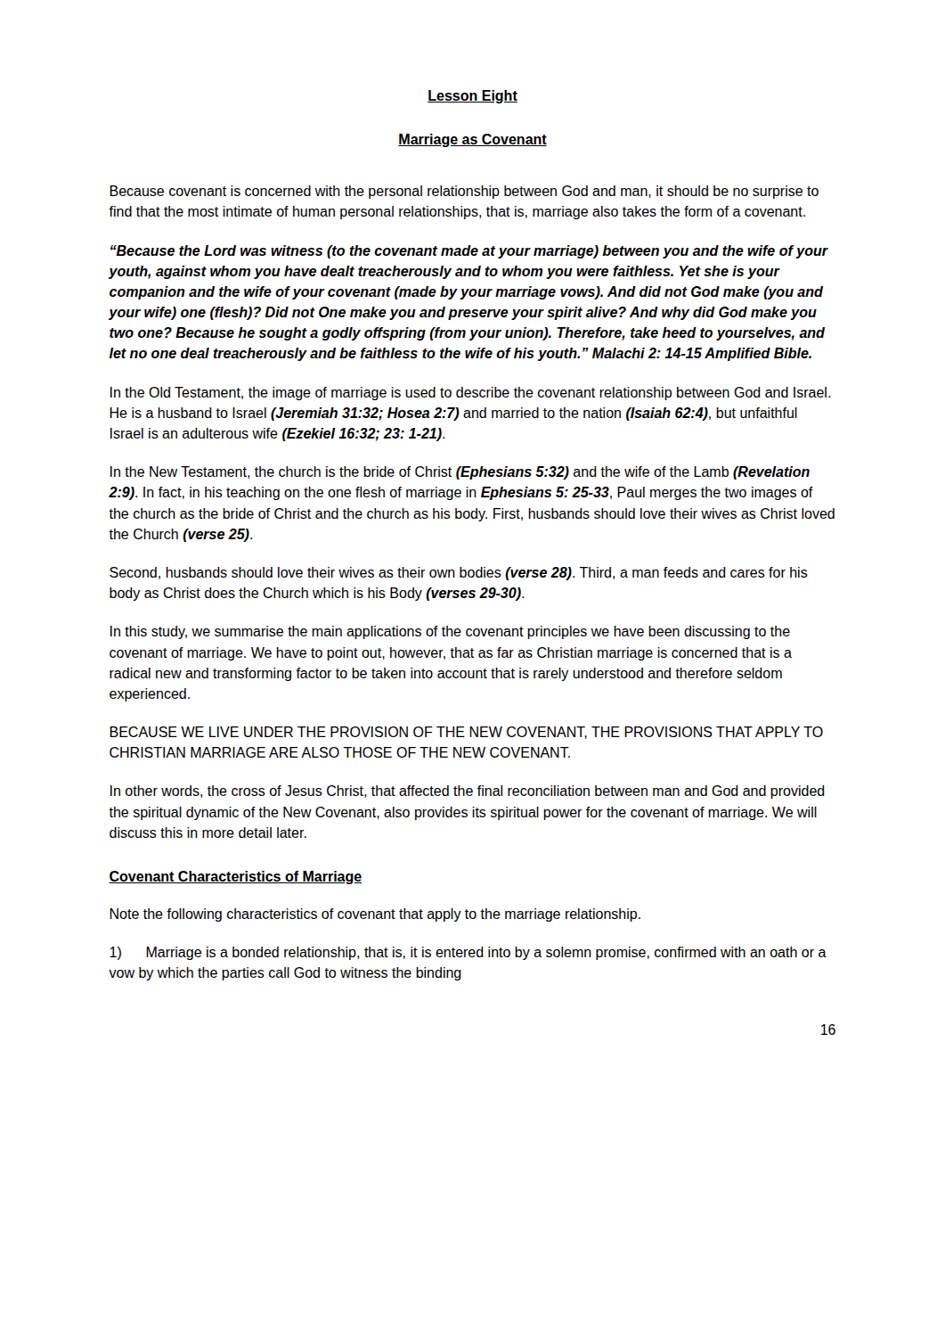Lesson Eight
Marriage as Covenant
Because covenant is concerned with the personal relationship between God and man, it should be no surprise to find that the most intimate of human personal relationships, that is, marriage also takes the form of a covenant.
“Because the Lord was witness (to the covenant made at your marriage) between you and the wife of your youth, against whom you have dealt treacherously and to whom you were faithless. Yet she is your companion and the wife of your covenant (made by your marriage vows). And did not God make (you and your wife) one (flesh)? Did not One make you and preserve your spirit alive? And why did God make you two one? Because he sought a godly offspring (from your union). Therefore, take heed to yourselves, and let no one deal treacherously and be faithless to the wife of his youth.” Malachi 2: 14-15 Amplified Bible.
In the Old Testament, the image of marriage is used to describe the covenant relationship between God and Israel. He is a husband to Israel (Jeremiah 31:32; Hosea 2:7) and married to the nation (Isaiah 62:4), but unfaithful Israel is an adulterous wife (Ezekiel 16:32; 23: 1-21).
In the New Testament, the church is the bride of Christ (Ephesians 5:32) and the wife of the Lamb (Revelation 2:9). In fact, in his teaching on the one flesh of marriage in Ephesians 5: 25-33, Paul merges the two images of the church as the bride of Christ and the church as his body. First, husbands should love their wives as Christ loved the Church (verse 25).
Second, husbands should love their wives as their own bodies (verse 28). Third, a man feeds and cares for his body as Christ does the Church which is his Body (verses 29-30).
In this study, we summarise the main applications of the covenant principles we have been discussing to the covenant of marriage. We have to point out, however, that as far as Christian marriage is concerned that is a radical new and transforming factor to be taken into account that is rarely understood and therefore seldom experienced.
BECAUSE WE LIVE UNDER THE PROVISION OF THE NEW COVENANT, THE PROVISIONS THAT APPLY TO CHRISTIAN MARRIAGE ARE ALSO THOSE OF THE NEW COVENANT.
In other words, the cross of Jesus Christ, that affected the final reconciliation between man and God and provided the spiritual dynamic of the New Covenant, also provides its spiritual power for the covenant of marriage. We will discuss this in more detail later.
Covenant Characteristics of Marriage
Note the following characteristics of covenant that apply to the marriage relationship.
1) Marriage is a bonded relationship, that is, it is entered into by a solemn promise, confirmed with an oath or a vow by which the parties call God to witness the binding
16